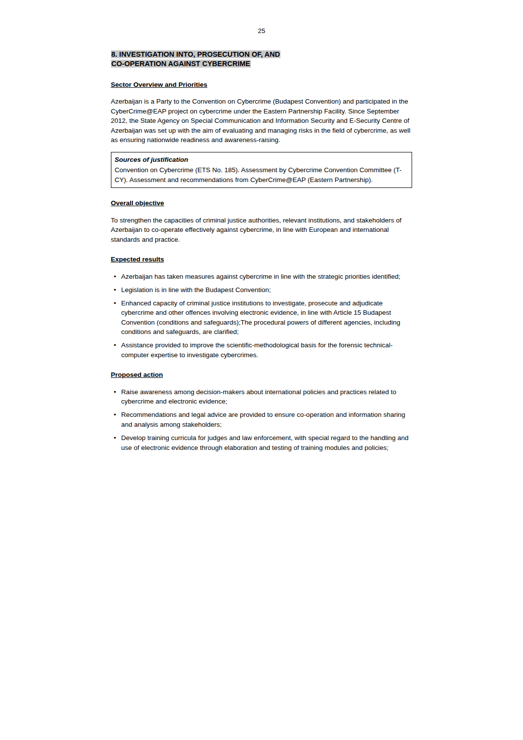25
8. INVESTIGATION INTO, PROSECUTION OF, AND
CO-OPERATION AGAINST CYBERCRIME
Sector Overview and Priorities
Azerbaijan is a Party to the Convention on Cybercrime (Budapest Convention) and participated in the CyberCrime@EAP project on cybercrime under the Eastern Partnership Facility. Since September 2012, the State Agency on Special Communication and Information Security and E-Security Centre of Azerbaijan was set up with the aim of evaluating and managing risks in the field of cybercrime, as well as ensuring nationwide readiness and awareness-raising.
Sources of justification
Convention on Cybercrime (ETS No. 185). Assessment by Cybercrime Convention Committee (T-CY). Assessment and recommendations from CyberCrime@EAP (Eastern Partnership).
Overall objective
To strengthen the capacities of criminal justice authorities, relevant institutions, and stakeholders of Azerbaijan to co-operate effectively against cybercrime, in line with European and international standards and practice.
Expected results
Azerbaijan has taken measures against cybercrime in line with the strategic priorities identified;
Legislation is in line with the Budapest Convention;
Enhanced capacity of criminal justice institutions to investigate, prosecute and adjudicate cybercrime and other offences involving electronic evidence, in line with Article 15 Budapest Convention (conditions and safeguards);The procedural powers of different agencies, including conditions and safeguards, are clarified;
Assistance provided to improve the scientific-methodological basis for the forensic technical-computer expertise to investigate cybercrimes.
Proposed action
Raise awareness among decision-makers about international policies and practices related to cybercrime and electronic evidence;
Recommendations and legal advice are provided to ensure co-operation and information sharing and analysis among stakeholders;
Develop training curricula for judges and law enforcement, with special regard to the handling and use of electronic evidence through elaboration and testing of training modules and policies;